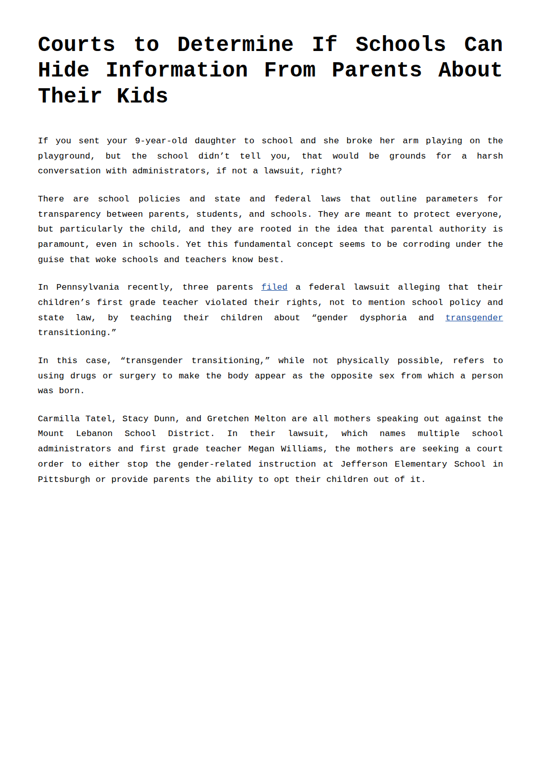Courts to Determine If Schools Can Hide Information From Parents About Their Kids
If you sent your 9-year-old daughter to school and she broke her arm playing on the playground, but the school didn’t tell you, that would be grounds for a harsh conversation with administrators, if not a lawsuit, right?
There are school policies and state and federal laws that outline parameters for transparency between parents, students, and schools. They are meant to protect everyone, but particularly the child, and they are rooted in the idea that parental authority is paramount, even in schools. Yet this fundamental concept seems to be corroding under the guise that woke schools and teachers know best.
In Pennsylvania recently, three parents filed a federal lawsuit alleging that their children’s first grade teacher violated their rights, not to mention school policy and state law, by teaching their children about “gender dysphoria and transgender transitioning.”
In this case, “transgender transitioning,” while not physically possible, refers to using drugs or surgery to make the body appear as the opposite sex from which a person was born.
Carmilla Tatel, Stacy Dunn, and Gretchen Melton are all mothers speaking out against the Mount Lebanon School District. In their lawsuit, which names multiple school administrators and first grade teacher Megan Williams, the mothers are seeking a court order to either stop the gender-related instruction at Jefferson Elementary School in Pittsburgh or provide parents the ability to opt their children out of it.